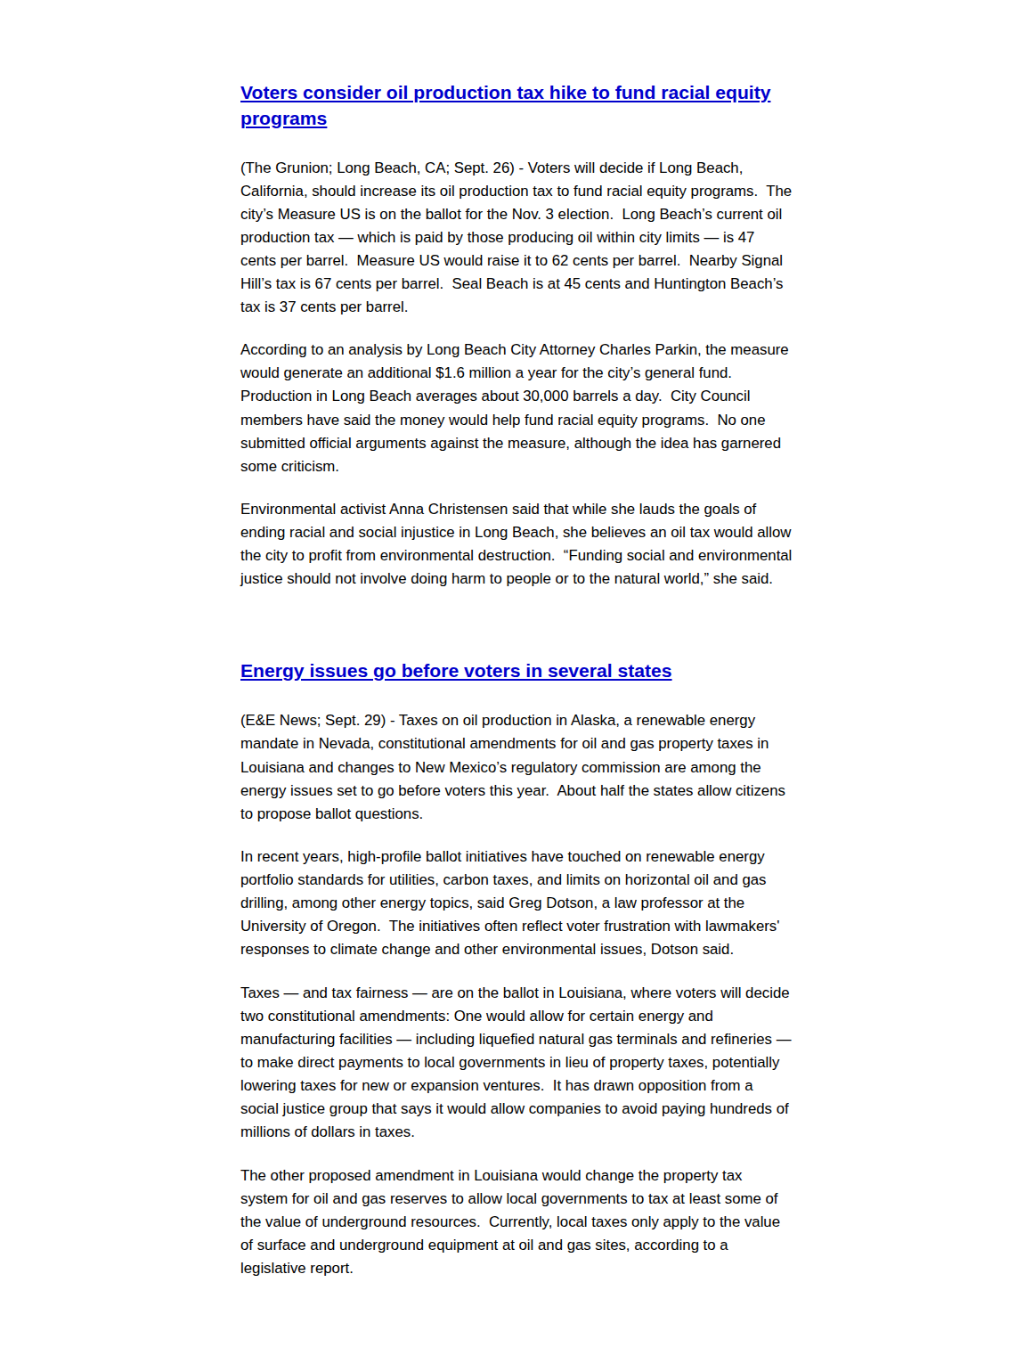Voters consider oil production tax hike to fund racial equity programs
(The Grunion; Long Beach, CA; Sept. 26) - Voters will decide if Long Beach, California, should increase its oil production tax to fund racial equity programs. The city’s Measure US is on the ballot for the Nov. 3 election. Long Beach’s current oil production tax — which is paid by those producing oil within city limits — is 47 cents per barrel. Measure US would raise it to 62 cents per barrel. Nearby Signal Hill’s tax is 67 cents per barrel. Seal Beach is at 45 cents and Huntington Beach’s tax is 37 cents per barrel.
According to an analysis by Long Beach City Attorney Charles Parkin, the measure would generate an additional $1.6 million a year for the city’s general fund. Production in Long Beach averages about 30,000 barrels a day. City Council members have said the money would help fund racial equity programs. No one submitted official arguments against the measure, although the idea has garnered some criticism.
Environmental activist Anna Christensen said that while she lauds the goals of ending racial and social injustice in Long Beach, she believes an oil tax would allow the city to profit from environmental destruction. “Funding social and environmental justice should not involve doing harm to people or to the natural world,” she said.
Energy issues go before voters in several states
(E&E News; Sept. 29) - Taxes on oil production in Alaska, a renewable energy mandate in Nevada, constitutional amendments for oil and gas property taxes in Louisiana and changes to New Mexico’s regulatory commission are among the energy issues set to go before voters this year. About half the states allow citizens to propose ballot questions.
In recent years, high-profile ballot initiatives have touched on renewable energy portfolio standards for utilities, carbon taxes, and limits on horizontal oil and gas drilling, among other energy topics, said Greg Dotson, a law professor at the University of Oregon. The initiatives often reflect voter frustration with lawmakers' responses to climate change and other environmental issues, Dotson said.
Taxes — and tax fairness — are on the ballot in Louisiana, where voters will decide two constitutional amendments: One would allow for certain energy and manufacturing facilities — including liquefied natural gas terminals and refineries — to make direct payments to local governments in lieu of property taxes, potentially lowering taxes for new or expansion ventures. It has drawn opposition from a social justice group that says it would allow companies to avoid paying hundreds of millions of dollars in taxes.
The other proposed amendment in Louisiana would change the property tax system for oil and gas reserves to allow local governments to tax at least some of the value of underground resources. Currently, local taxes only apply to the value of surface and underground equipment at oil and gas sites, according to a legislative report.